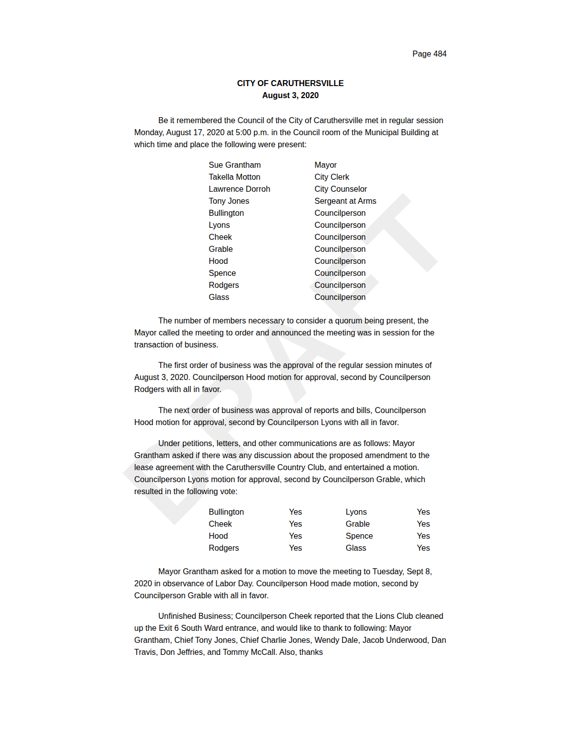DRAFT
Page 484
CITY OF CARUTHERSVILLE
August 3, 2020
Be it remembered the Council of the City of Caruthersville met in regular session Monday, August 17, 2020 at 5:00 p.m. in the Council room of the Municipal Building at which time and place the following were present:
| Sue Grantham | Mayor |
| Takella Motton | City Clerk |
| Lawrence Dorroh | City Counselor |
| Tony Jones | Sergeant at Arms |
| Bullington | Councilperson |
| Lyons | Councilperson |
| Cheek | Councilperson |
| Grable | Councilperson |
| Hood | Councilperson |
| Spence | Councilperson |
| Rodgers | Councilperson |
| Glass | Councilperson |
The number of members necessary to consider a quorum being present, the Mayor called the meeting to order and announced the meeting was in session for the transaction of business.
The first order of business was the approval of the regular session minutes of August 3, 2020. Councilperson Hood motion for approval, second by Councilperson Rodgers with all in favor.
The next order of business was approval of reports and bills, Councilperson Hood motion for approval, second by Councilperson Lyons with all in favor.
Under petitions, letters, and other communications are as follows: Mayor Grantham asked if there was any discussion about the proposed amendment to the lease agreement with the Caruthersville Country Club, and entertained a motion. Councilperson Lyons motion for approval, second by Councilperson Grable, which resulted in the following vote:
| Bullington | Yes | Lyons | Yes |
| Cheek | Yes | Grable | Yes |
| Hood | Yes | Spence | Yes |
| Rodgers | Yes | Glass | Yes |
Mayor Grantham asked for a motion to move the meeting to Tuesday, Sept 8, 2020 in observance of Labor Day. Councilperson Hood made motion, second by Councilperson Grable with all in favor.
Unfinished Business; Councilperson Cheek reported that the Lions Club cleaned up the Exit 6 South Ward entrance, and would like to thank to following: Mayor Grantham, Chief Tony Jones, Chief Charlie Jones, Wendy Dale, Jacob Underwood, Dan Travis, Don Jeffries, and Tommy McCall. Also, thanks